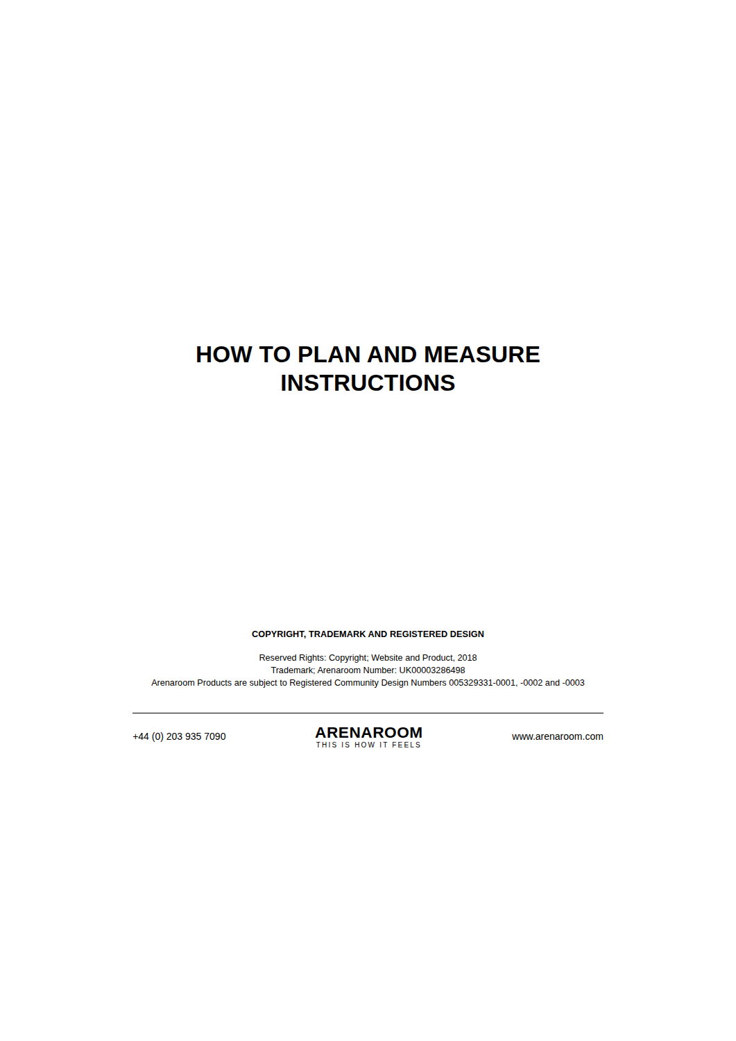HOW TO PLAN AND MEASURE
INSTRUCTIONS
COPYRIGHT, TRADEMARK AND REGISTERED DESIGN
Reserved Rights: Copyright; Website and Product, 2018
Trademark; Arenaroom Number: UK00003286498
Arenaroom Products are subject to Registered Community Design Numbers 005329331-0001, -0002 and -0003
+44 (0) 203 935 7090
ARENAROOM
THIS IS HOW IT FEELS
www.arenaroom.com